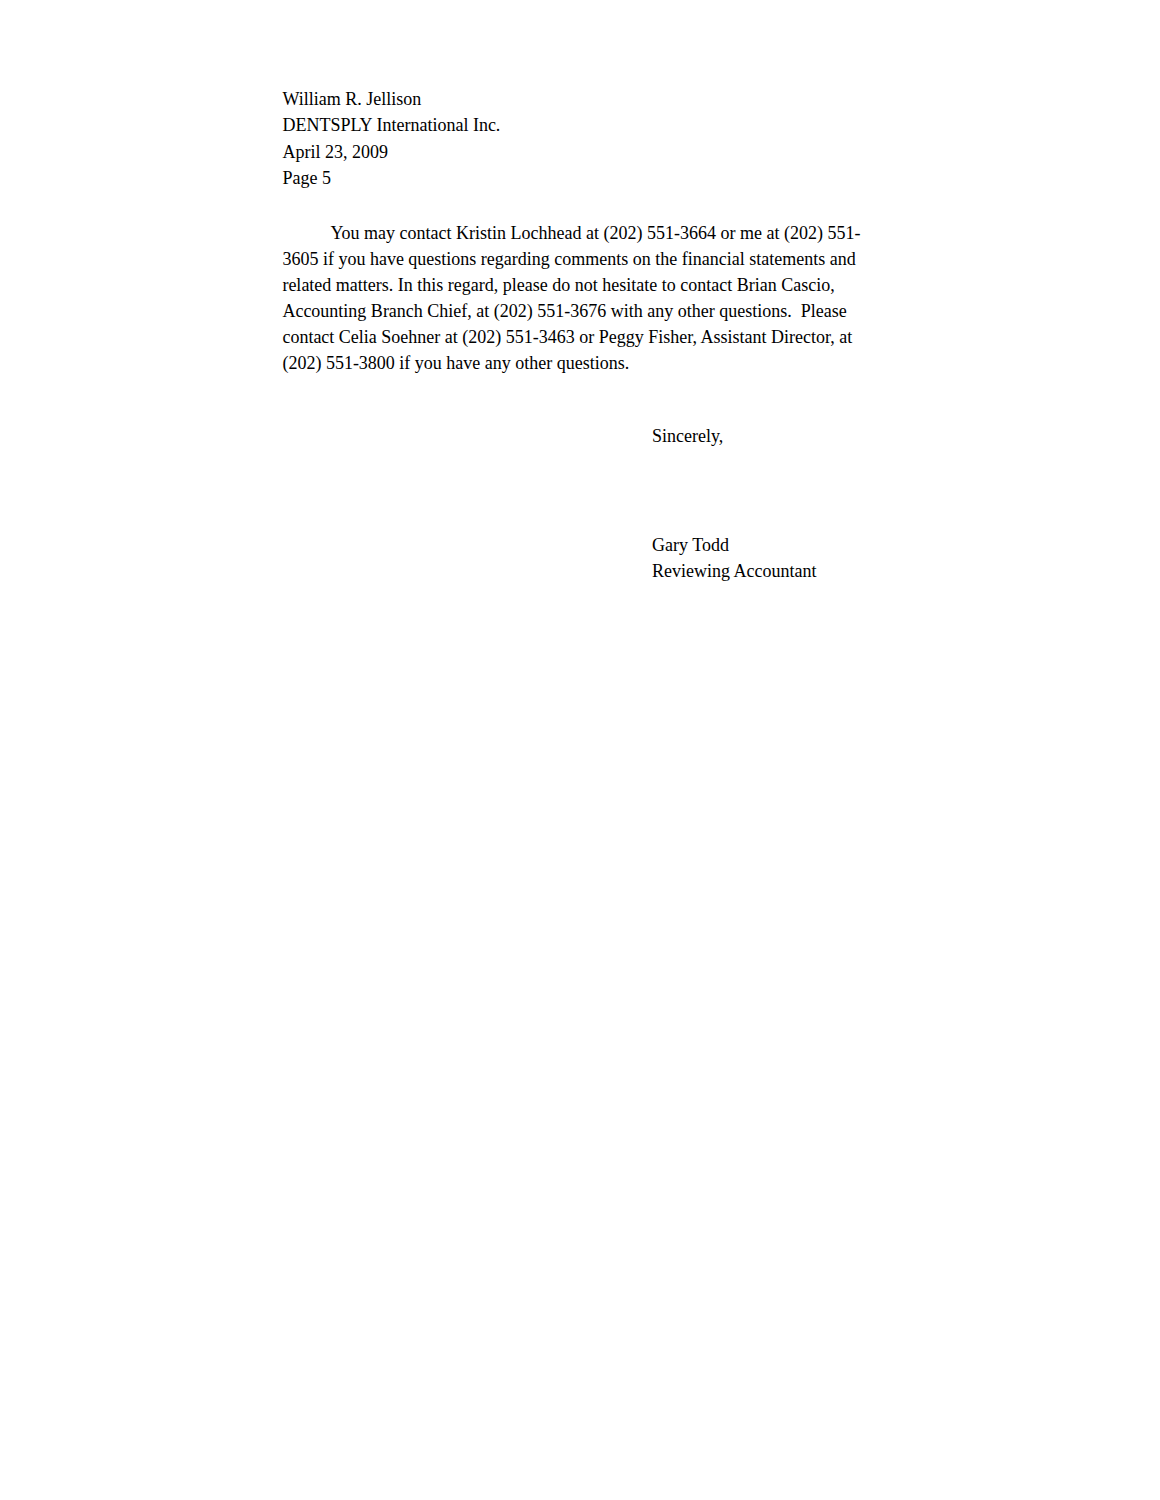William R. Jellison
DENTSPLY International Inc.
April 23, 2009
Page 5
You may contact Kristin Lochhead at (202) 551-3664 or me at (202) 551-3605 if you have questions regarding comments on the financial statements and related matters. In this regard, please do not hesitate to contact Brian Cascio, Accounting Branch Chief, at (202) 551-3676 with any other questions. Please contact Celia Soehner at (202) 551-3463 or Peggy Fisher, Assistant Director, at (202) 551-3800 if you have any other questions.
Sincerely,
Gary Todd
Reviewing Accountant